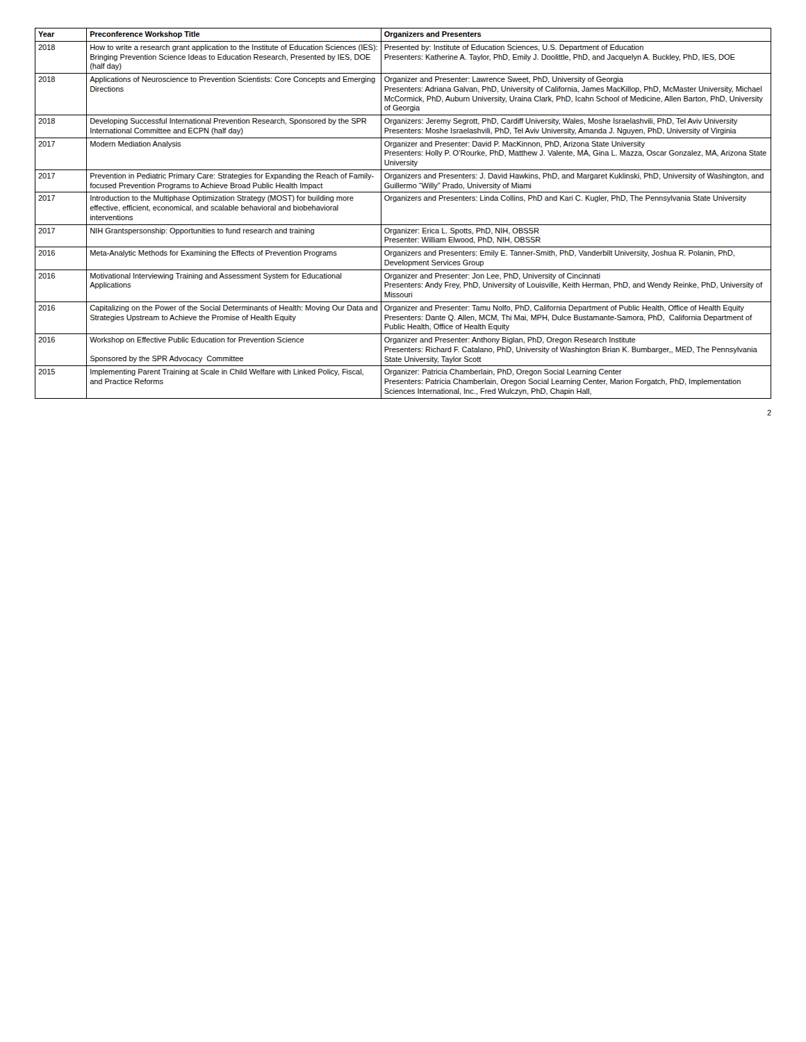| Year | Preconference Workshop Title | Organizers and Presenters |
| --- | --- | --- |
| 2018 | How to write a research grant application to the Institute of Education Sciences (IES): Bringing Prevention Science Ideas to Education Research, Presented by IES, DOE (half day) | Presented by: Institute of Education Sciences, U.S. Department of Education Presenters: Katherine A. Taylor, PhD, Emily J. Doolittle, PhD, and Jacquelyn A. Buckley, PhD, IES, DOE |
| 2018 | Applications of Neuroscience to Prevention Scientists: Core Concepts and Emerging Directions | Organizer and Presenter: Lawrence Sweet, PhD, University of Georgia Presenters: Adriana Galvan, PhD, University of California, James MacKillop, PhD, McMaster University, Michael McCormick, PhD, Auburn University, Uraina Clark, PhD, Icahn School of Medicine, Allen Barton, PhD, University of Georgia |
| 2018 | Developing Successful International Prevention Research, Sponsored by the SPR International Committee and ECPN (half day) | Organizers: Jeremy Segrott, PhD, Cardiff University, Wales, Moshe Israelashvili, PhD, Tel Aviv University Presenters: Moshe Israelashvili, PhD, Tel Aviv University, Amanda J. Nguyen, PhD, University of Virginia |
| 2017 | Modern Mediation Analysis | Organizer and Presenter: David P. MacKinnon, PhD, Arizona State University Presenters: Holly P. O’Rourke, PhD, Matthew J. Valente, MA, Gina L. Mazza, Oscar Gonzalez, MA, Arizona State University |
| 2017 | Prevention in Pediatric Primary Care: Strategies for Expanding the Reach of Family-focused Prevention Programs to Achieve Broad Public Health Impact | Organizers and Presenters: J. David Hawkins, PhD, and Margaret Kuklinski, PhD, University of Washington, and Guillermo “Willy” Prado, University of Miami |
| 2017 | Introduction to the Multiphase Optimization Strategy (MOST) for building more effective, efficient, economical, and scalable behavioral and biobehavioral interventions | Organizers and Presenters: Linda Collins, PhD and Kari C. Kugler, PhD, The Pennsylvania State University |
| 2017 | NIH Grantspersonship: Opportunities to fund research and training | Organizer: Erica L. Spotts, PhD, NIH, OBSSR Presenter: William Elwood, PhD, NIH, OBSSR |
| 2016 | Meta-Analytic Methods for Examining the Effects of Prevention Programs | Organizers and Presenters: Emily E. Tanner-Smith, PhD, Vanderbilt University, Joshua R. Polanin, PhD, Development Services Group |
| 2016 | Motivational Interviewing Training and Assessment System for Educational Applications | Organizer and Presenter: Jon Lee, PhD, University of Cincinnati Presenters: Andy Frey, PhD, University of Louisville, Keith Herman, PhD, and Wendy Reinke, PhD, University of Missouri |
| 2016 | Capitalizing on the Power of the Social Determinants of Health: Moving Our Data and Strategies Upstream to Achieve the Promise of Health Equity | Organizer and Presenter: Tamu Nolfo, PhD, California Department of Public Health, Office of Health Equity Presenters: Dante Q. Allen, MCM, Thi Mai, MPH, Dulce Bustamante-Samora, PhD, California Department of Public Health, Office of Health Equity |
| 2016 | Workshop on Effective Public Education for Prevention Science Sponsored by the SPR Advocacy Committee | Organizer and Presenter: Anthony Biglan, PhD, Oregon Research Institute Presenters: Richard F. Catalano, PhD, University of Washington Brian K. Bumbarger,, MED, The Pennsylvania State University, Taylor Scott |
| 2015 | Implementing Parent Training at Scale in Child Welfare with Linked Policy, Fiscal, and Practice Reforms | Organizer: Patricia Chamberlain, PhD, Oregon Social Learning Center Presenters: Patricia Chamberlain, Oregon Social Learning Center, Marion Forgatch, PhD, Implementation Sciences International, Inc., Fred Wulczyn, PhD, Chapin Hall, |
2